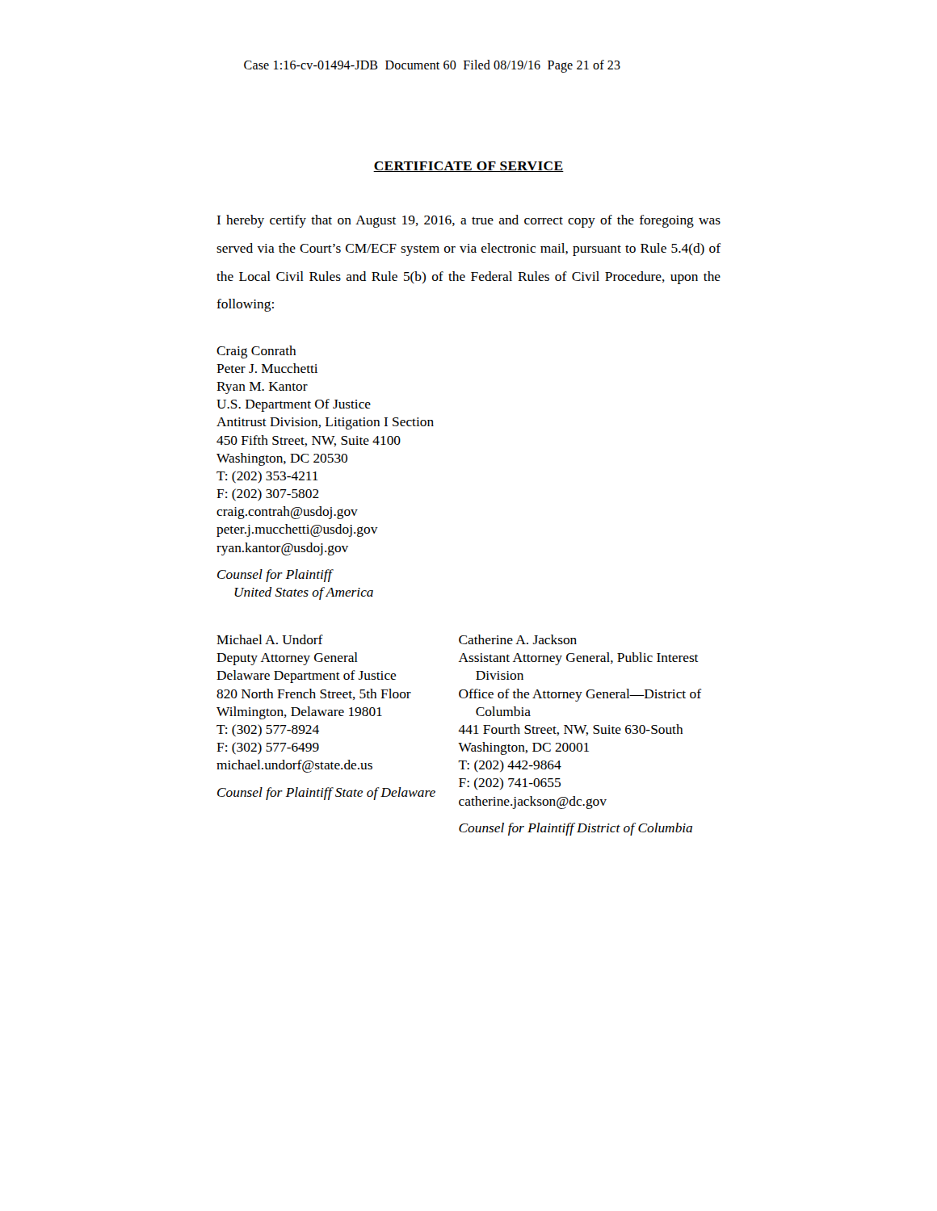Case 1:16-cv-01494-JDB Document 60 Filed 08/19/16 Page 21 of 23
CERTIFICATE OF SERVICE
I hereby certify that on August 19, 2016, a true and correct copy of the foregoing was served via the Court’s CM/ECF system or via electronic mail, pursuant to Rule 5.4(d) of the Local Civil Rules and Rule 5(b) of the Federal Rules of Civil Procedure, upon the following:
Craig Conrath Peter J. Mucchetti Ryan M. Kantor U.S. Department Of Justice Antitrust Division, Litigation I Section 450 Fifth Street, NW, Suite 4100 Washington, DC 20530 T: (202) 353-4211 F: (202) 307-5802 craig.contrah@usdoj.gov peter.j.mucchetti@usdoj.gov ryan.kantor@usdoj.gov
Counsel for Plaintiff United States of America
Michael A. Undorf Deputy Attorney General Delaware Department of Justice 820 North French Street, 5th Floor Wilmington, Delaware 19801 T: (302) 577-8924 F: (302) 577-6499 michael.undorf@state.de.us
Counsel for Plaintiff State of Delaware
Catherine A. Jackson Assistant Attorney General, Public Interest Division Office of the Attorney General—District of Columbia 441 Fourth Street, NW, Suite 630-South Washington, DC 20001 T: (202) 442-9864 F: (202) 741-0655 catherine.jackson@dc.gov
Counsel for Plaintiff District of Columbia